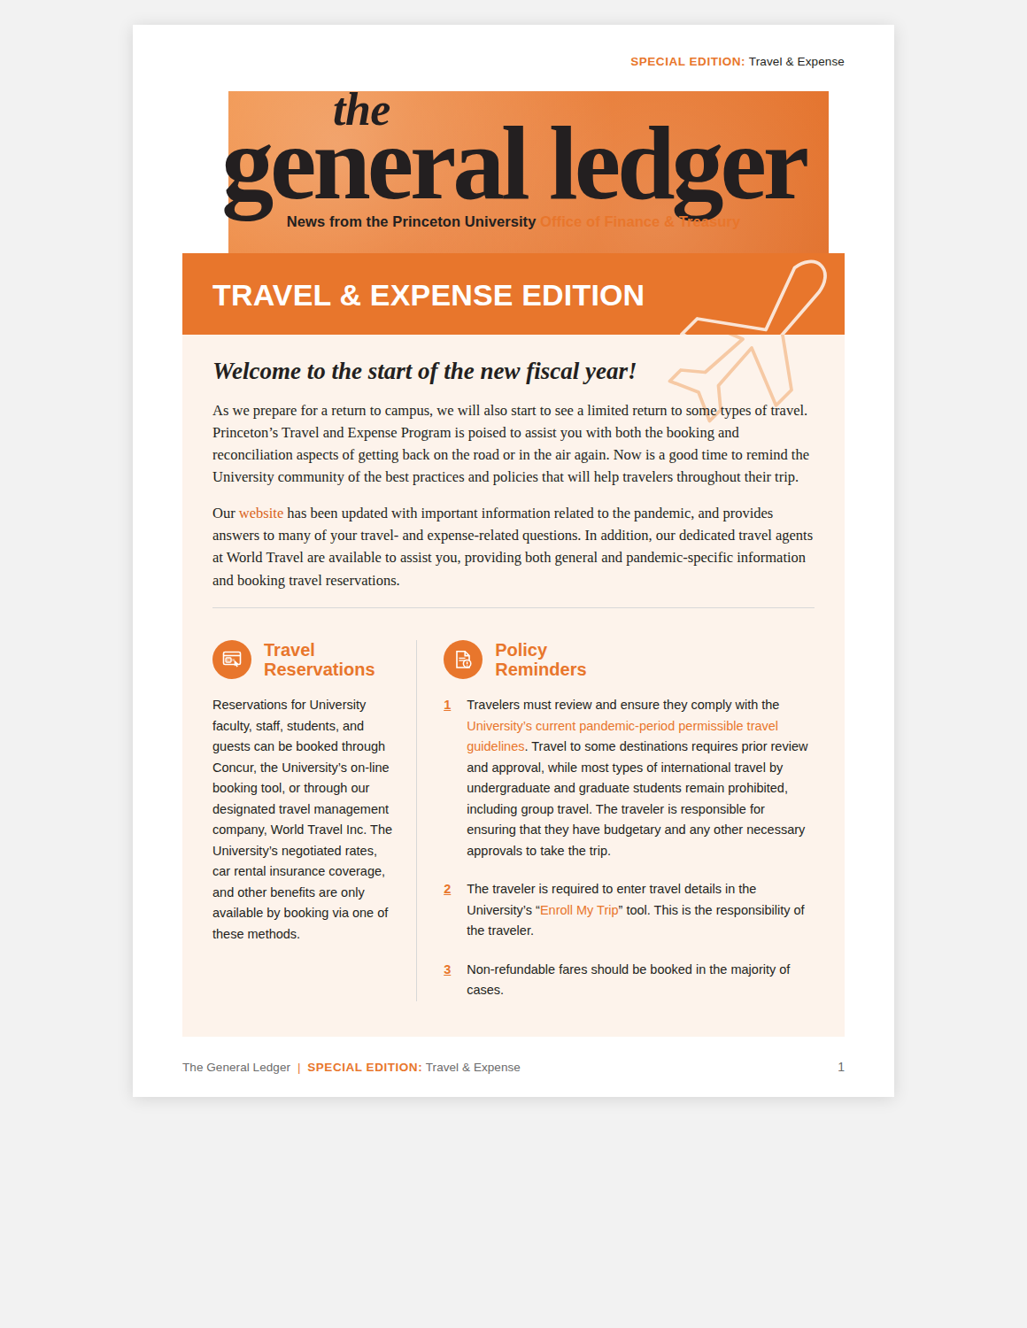SPECIAL EDITION: Travel & Expense
the
general ledger
News from the Princeton University Office of Finance & Treasury
TRAVEL & EXPENSE EDITION
Welcome to the start of the new fiscal year!
As we prepare for a return to campus, we will also start to see a limited return to some types of travel. Princeton’s Travel and Expense Program is poised to assist you with both the booking and reconciliation aspects of getting back on the road or in the air again. Now is a good time to remind the University community of the best practices and policies that will help travelers throughout their trip.
Our website has been updated with important information related to the pandemic, and provides answers to many of your travel- and expense-related questions. In addition, our dedicated travel agents at World Travel are available to assist you, providing both general and pandemic-specific information and booking travel reservations.
BOOK
Travel
Reservations
Reservations for University faculty, staff, students, and guests can be booked through Concur, the University’s on-line booking tool, or through our designated travel management company, World Travel Inc. The University’s negotiated rates, car rental insurance coverage, and other benefits are only available by booking via one of these methods.
Policy
Reminders
Travelers must review and ensure they comply with the University’s current pandemic-period permissible travel guidelines. Travel to some destinations requires prior review and approval, while most types of international travel by undergraduate and graduate students remain prohibited, including group travel. The traveler is responsible for ensuring that they have budgetary and any other necessary approvals to take the trip.
The traveler is required to enter travel details in the University’s “Enroll My Trip” tool. This is the responsibility of the traveler.
Non-refundable fares should be booked in the majority of cases.
The General Ledger | SPECIAL EDITION: Travel & Expense
1